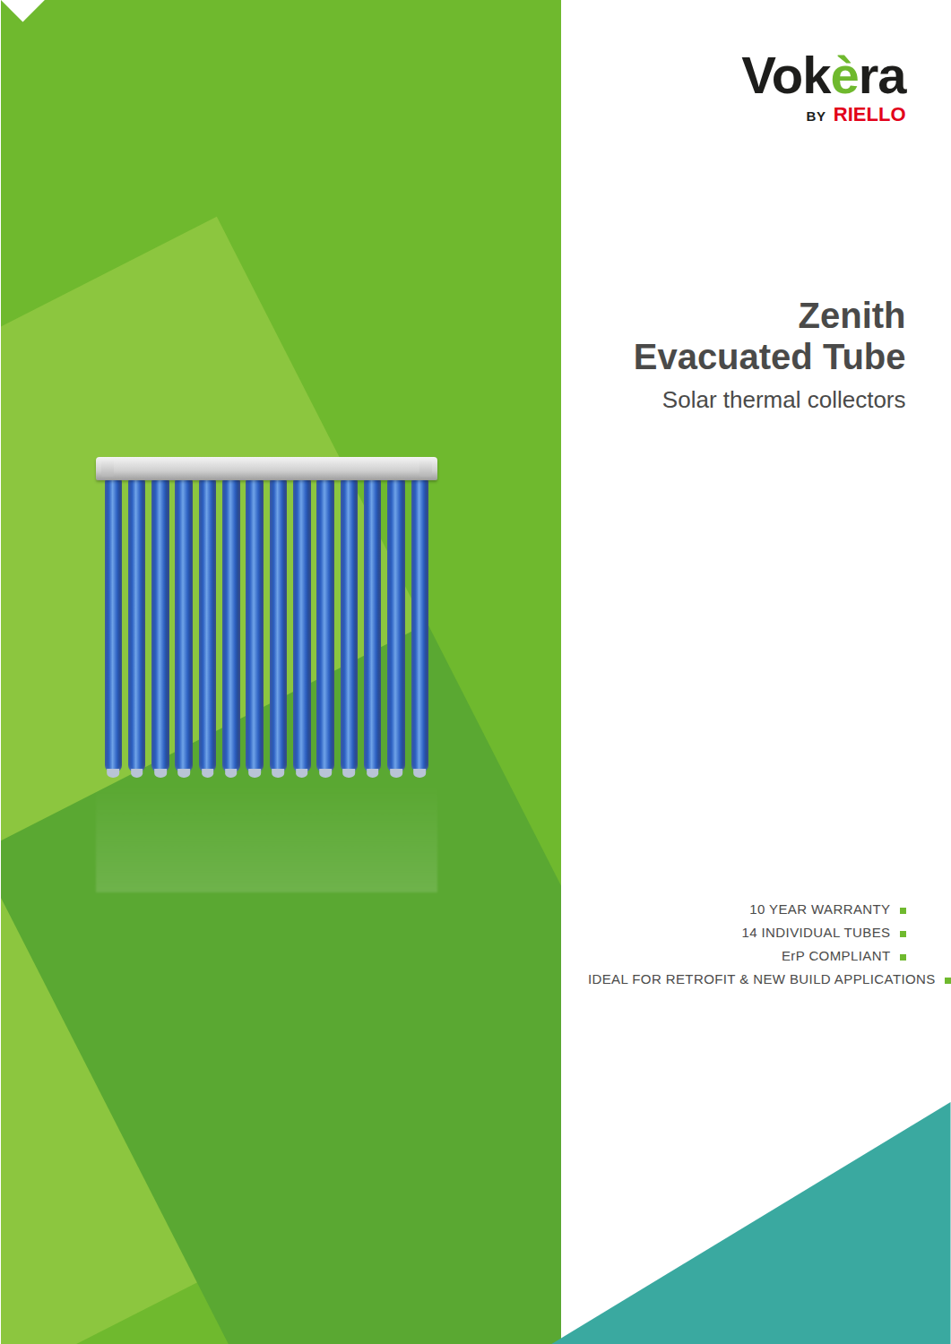Vokèra
BY RIELLO
Zenith
Evacuated Tube
Solar thermal collectors
10 YEAR WARRANTY
14 INDIVIDUAL TUBES
ErP COMPLIANT
IDEAL FOR RETROFIT & NEW BUILD APPLICATIONS